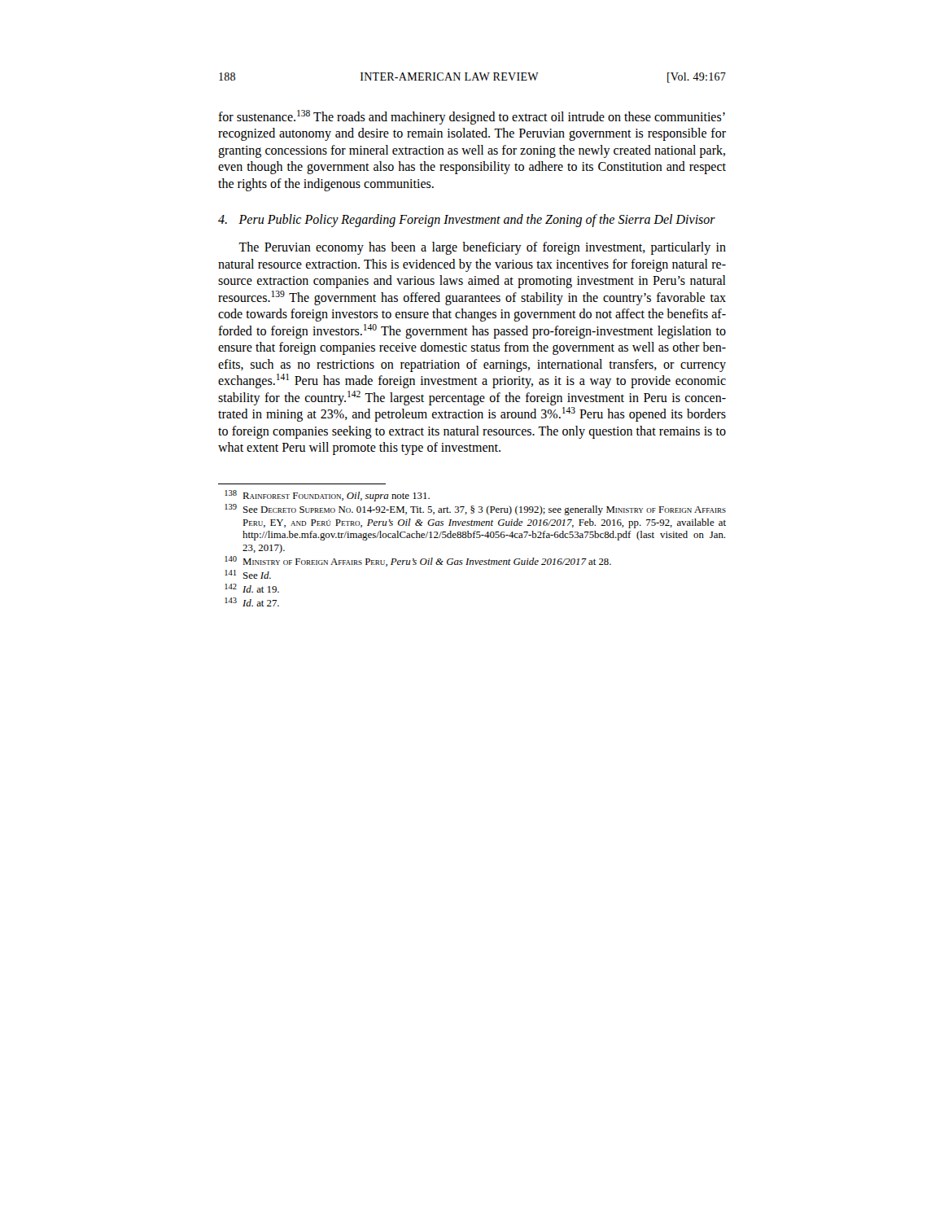188 Inter-American Law Review [Vol. 49:167
for sustenance.138 The roads and machinery designed to extract oil intrude on these communities’ recognized autonomy and desire to remain isolated. The Peruvian government is responsible for granting concessions for mineral extraction as well as for zoning the newly created national park, even though the government also has the responsibility to adhere to its Constitution and respect the rights of the indigenous communities.
4. Peru Public Policy Regarding Foreign Investment and the Zoning of the Sierra Del Divisor
The Peruvian economy has been a large beneficiary of foreign investment, particularly in natural resource extraction. This is evidenced by the various tax incentives for foreign natural resource extraction companies and various laws aimed at promoting investment in Peru’s natural resources.139 The government has offered guarantees of stability in the country’s favorable tax code towards foreign investors to ensure that changes in government do not affect the benefits afforded to foreign investors.140 The government has passed pro-foreign-investment legislation to ensure that foreign companies receive domestic status from the government as well as other benefits, such as no restrictions on repatriation of earnings, international transfers, or currency exchanges.141 Peru has made foreign investment a priority, as it is a way to provide economic stability for the country.142 The largest percentage of the foreign investment in Peru is concentrated in mining at 23%, and petroleum extraction is around 3%.143 Peru has opened its borders to foreign companies seeking to extract its natural resources. The only question that remains is to what extent Peru will promote this type of investment.
138
Rainforest Foundation, Oil, supra note 131.
139
See Decreto Supremo No. 014-92-EM, Tit. 5, art. 37, § 3 (Peru) (1992); see generally Ministry of Foreign Affairs Peru, EY, and Perú Petro, Peru’s Oil & Gas Investment Guide 2016/2017, Feb. 2016, pp. 75-92, available at http://lima.be.mfa.gov.tr/images/localCache/12/5de88bf5-4056-4ca7-b2fa-6dc53a75bc8d.pdf (last visited on Jan. 23, 2017).
140
Ministry of Foreign Affairs Peru, Peru’s Oil & Gas Investment Guide 2016/2017 at 28.
141
See Id.
142
Id. at 19.
143
Id. at 27.